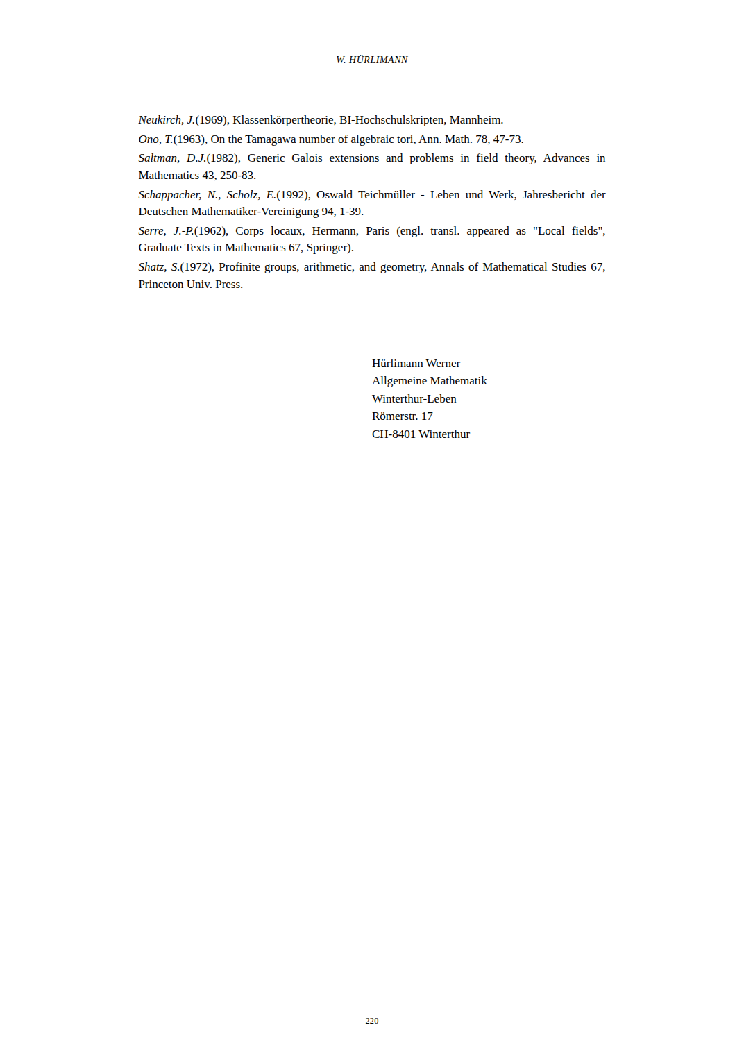W. HÜRLIMANN
Neukirch, J.(1969), Klassenkörpertheorie, BI-Hochschulskripten, Mannheim.
Ono, T.(1963), On the Tamagawa number of algebraic tori, Ann. Math. 78, 47-73.
Saltman, D.J.(1982), Generic Galois extensions and problems in field theory, Advances in Mathematics 43, 250-83.
Schappacher, N., Scholz, E.(1992), Oswald Teichmüller - Leben und Werk, Jahresbericht der Deutschen Mathematiker-Vereinigung 94, 1-39.
Serre, J.-P.(1962), Corps locaux, Hermann, Paris (engl. transl. appeared as "Local fields", Graduate Texts in Mathematics 67, Springer).
Shatz, S.(1972), Profinite groups, arithmetic, and geometry, Annals of Mathematical Studies 67, Princeton Univ. Press.
Hürlimann Werner
Allgemeine Mathematik
Winterthur-Leben
Römerstr. 17
CH-8401 Winterthur
220